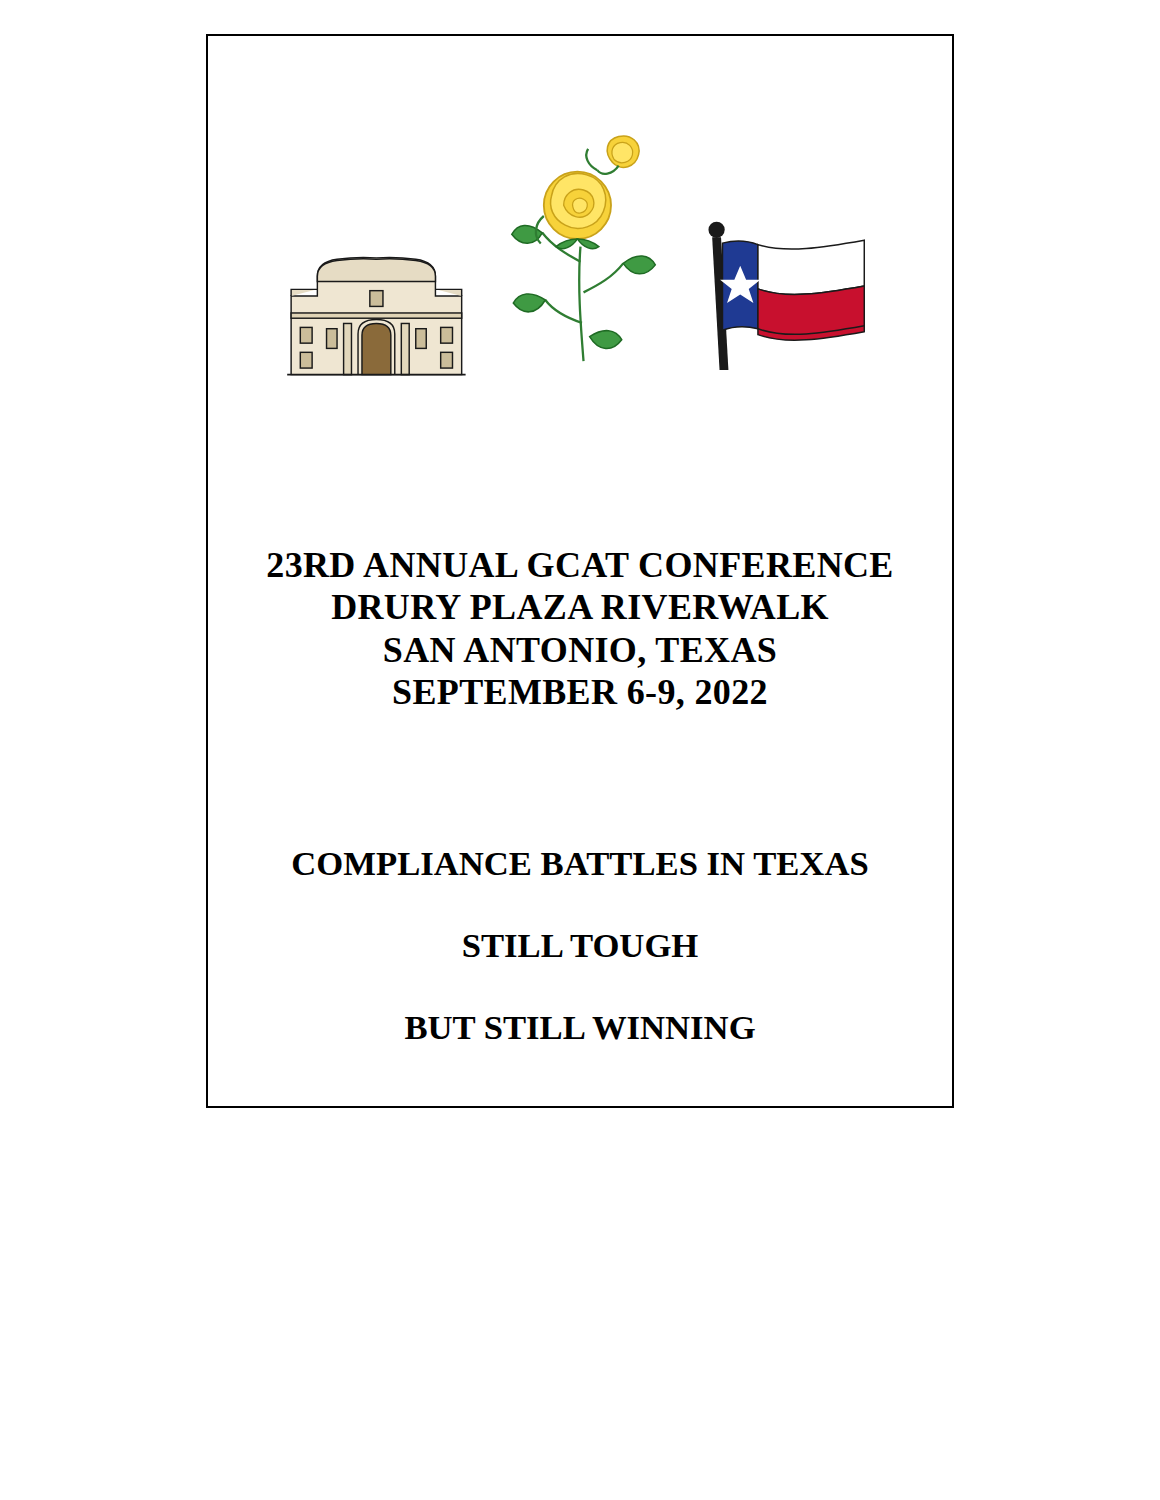23rd Annual GCAT Conference
Drury Plaza Riverwalk
San Antonio, Texas
September 6-9, 2022
Compliance Battles in Texas
Still Tough
But Still Winning